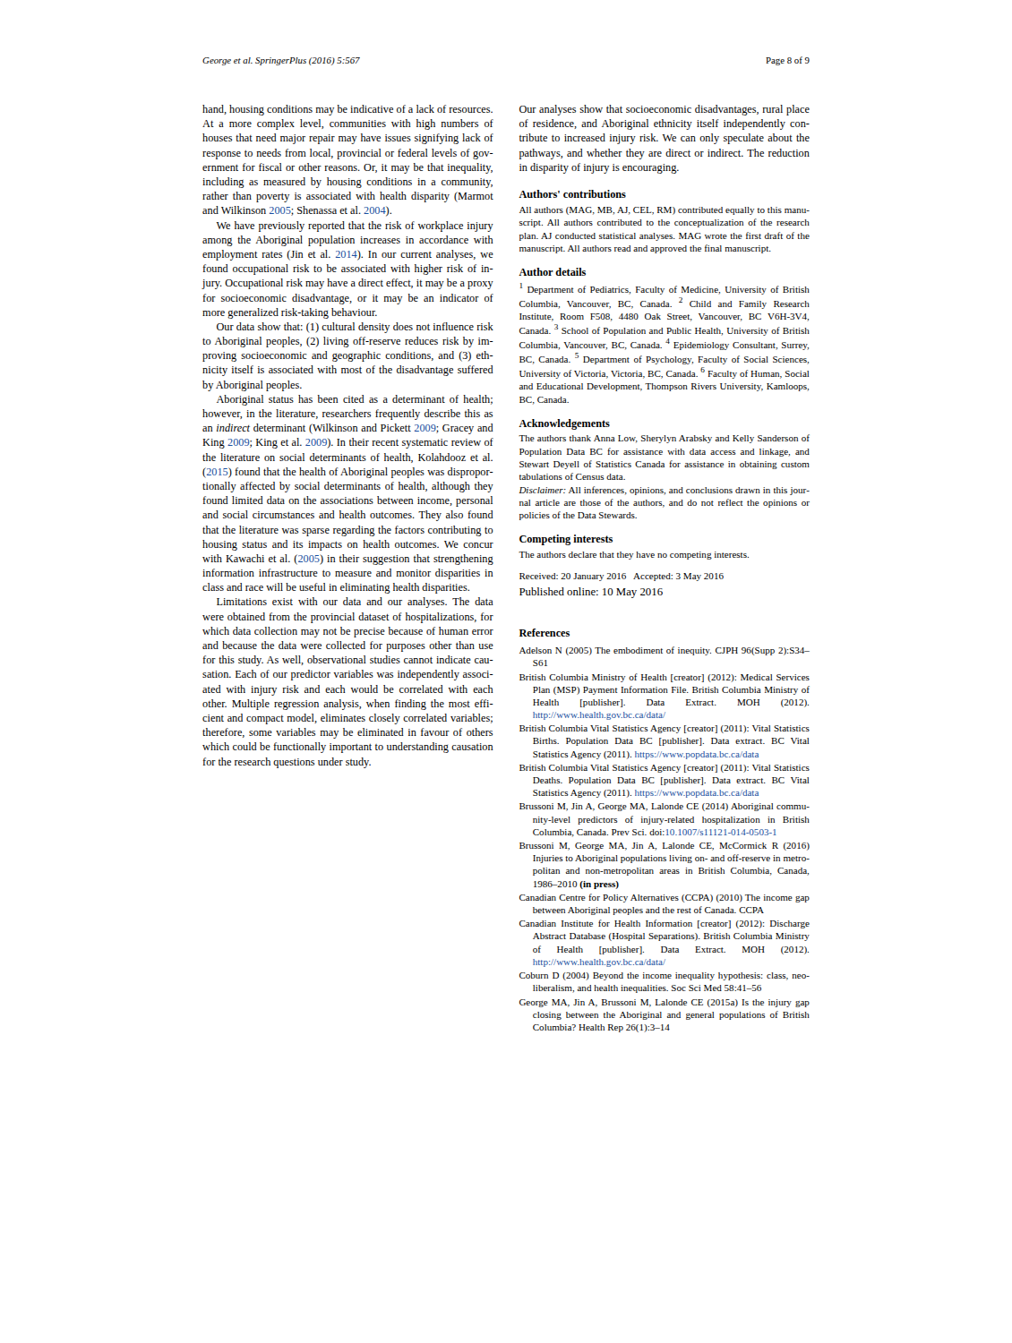George et al. SpringerPlus (2016) 5:567
Page 8 of 9
hand, housing conditions may be indicative of a lack of resources. At a more complex level, communities with high numbers of houses that need major repair may have issues signifying lack of response to needs from local, provincial or federal levels of government for fiscal or other reasons. Or, it may be that inequality, including as measured by housing conditions in a community, rather than poverty is associated with health disparity (Marmot and Wilkinson 2005; Shenassa et al. 2004).
We have previously reported that the risk of workplace injury among the Aboriginal population increases in accordance with employment rates (Jin et al. 2014). In our current analyses, we found occupational risk to be associated with higher risk of injury. Occupational risk may have a direct effect, it may be a proxy for socioeconomic disadvantage, or it may be an indicator of more generalized risk-taking behaviour.
Our data show that: (1) cultural density does not influence risk to Aboriginal peoples, (2) living off-reserve reduces risk by improving socioeconomic and geographic conditions, and (3) ethnicity itself is associated with most of the disadvantage suffered by Aboriginal peoples.
Aboriginal status has been cited as a determinant of health; however, in the literature, researchers frequently describe this as an indirect determinant (Wilkinson and Pickett 2009; Gracey and King 2009; King et al. 2009). In their recent systematic review of the literature on social determinants of health, Kolahdooz et al. (2015) found that the health of Aboriginal peoples was disproportionally affected by social determinants of health, although they found limited data on the associations between income, personal and social circumstances and health outcomes. They also found that the literature was sparse regarding the factors contributing to housing status and its impacts on health outcomes. We concur with Kawachi et al. (2005) in their suggestion that strengthening information infrastructure to measure and monitor disparities in class and race will be useful in eliminating health disparities.
Limitations exist with our data and our analyses. The data were obtained from the provincial dataset of hospitalizations, for which data collection may not be precise because of human error and because the data were collected for purposes other than use for this study. As well, observational studies cannot indicate causation. Each of our predictor variables was independently associated with injury risk and each would be correlated with each other. Multiple regression analysis, when finding the most efficient and compact model, eliminates closely correlated variables; therefore, some variables may be eliminated in favour of others which could be functionally important to understanding causation for the research questions under study.
Our analyses show that socioeconomic disadvantages, rural place of residence, and Aboriginal ethnicity itself independently contribute to increased injury risk. We can only speculate about the pathways, and whether they are direct or indirect. The reduction in disparity of injury is encouraging.
Authors' contributions
All authors (MAG, MB, AJ, CEL, RM) contributed equally to this manuscript. All authors contributed to the conceptualization of the research plan. AJ conducted statistical analyses. MAG wrote the first draft of the manuscript. All authors read and approved the final manuscript.
Author details
1 Department of Pediatrics, Faculty of Medicine, University of British Columbia, Vancouver, BC, Canada. 2 Child and Family Research Institute, Room F508, 4480 Oak Street, Vancouver, BC V6H-3V4, Canada. 3 School of Population and Public Health, University of British Columbia, Vancouver, BC, Canada. 4 Epidemiology Consultant, Surrey, BC, Canada. 5 Department of Psychology, Faculty of Social Sciences, University of Victoria, Victoria, BC, Canada. 6 Faculty of Human, Social and Educational Development, Thompson Rivers University, Kamloops, BC, Canada.
Acknowledgements
The authors thank Anna Low, Sherylyn Arabsky and Kelly Sanderson of Population Data BC for assistance with data access and linkage, and Stewart Deyell of Statistics Canada for assistance in obtaining custom tabulations of Census data.
Disclaimer: All inferences, opinions, and conclusions drawn in this journal article are those of the authors, and do not reflect the opinions or policies of the Data Stewards.
Competing interests
The authors declare that they have no competing interests.
Received: 20 January 2016 Accepted: 3 May 2016
Published online: 10 May 2016
References
Adelson N (2005) The embodiment of inequity. CJPH 96(Supp 2):S34–S61
British Columbia Ministry of Health [creator] (2012): Medical Services Plan (MSP) Payment Information File. British Columbia Ministry of Health [publisher]. Data Extract. MOH (2012). http://www.health.gov.bc.ca/data/
British Columbia Vital Statistics Agency [creator] (2011): Vital Statistics Births. Population Data BC [publisher]. Data extract. BC Vital Statistics Agency (2011). https://www.popdata.bc.ca/data
British Columbia Vital Statistics Agency [creator] (2011): Vital Statistics Deaths. Population Data BC [publisher]. Data extract. BC Vital Statistics Agency (2011). https://www.popdata.bc.ca/data
Brussoni M, Jin A, George MA, Lalonde CE (2014) Aboriginal community-level predictors of injury-related hospitalization in British Columbia, Canada. Prev Sci. doi:10.1007/s11121-014-0503-1
Brussoni M, George MA, Jin A, Lalonde CE, McCormick R (2016) Injuries to Aboriginal populations living on- and off-reserve in metropolitan and non-metropolitan areas in British Columbia, Canada, 1986–2010 (in press)
Canadian Centre for Policy Alternatives (CCPA) (2010) The income gap between Aboriginal peoples and the rest of Canada. CCPA
Canadian Institute for Health Information [creator] (2012): Discharge Abstract Database (Hospital Separations). British Columbia Ministry of Health [publisher]. Data Extract. MOH (2012). http://www.health.gov.bc.ca/data/
Coburn D (2004) Beyond the income inequality hypothesis: class, neo-liberalism, and health inequalities. Soc Sci Med 58:41–56
George MA, Jin A, Brussoni M, Lalonde CE (2015a) Is the injury gap closing between the Aboriginal and general populations of British Columbia? Health Rep 26(1):3–14